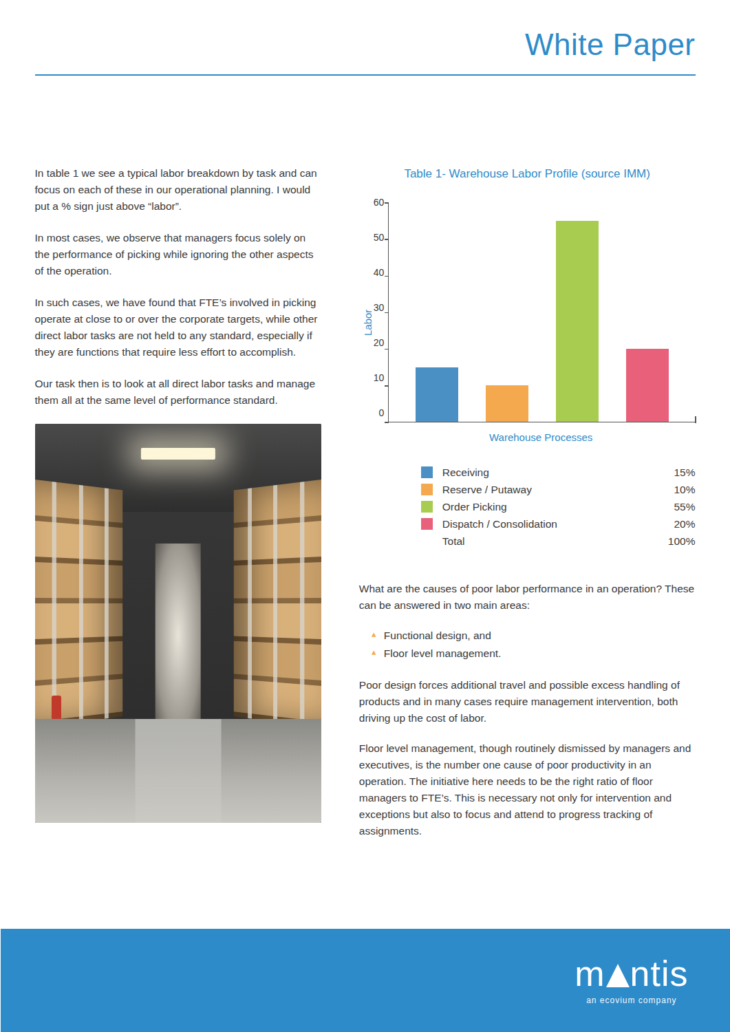White Paper
In table 1 we see a typical labor breakdown by task and can focus on each of these in our operational planning. I would put a % sign just above “labor”.
In most cases, we observe that managers focus solely on the performance of picking while ignoring the other aspects of the operation.
In such cases, we have found that FTE’s involved in picking operate at close to or over the corporate targets, while other direct labor tasks are not held to any standard, especially if they are functions that require less effort to accomplish.
Our task then is to look at all direct labor tasks and manage them all at the same level of performance standard.
Table 1- Warehouse Labor Profile (source IMM)
Labor
60 50 40 30 20 10 0
Warehouse Processes
Receiving 15%
Reserve / Putaway 10%
Order Picking 55%
Dispatch / Consolidation 20%
Total 100%
What are the causes of poor labor performance in an operation? These can be answered in two main areas:
Functional design, and
Floor level management.
Poor design forces additional travel and possible excess handling of products and in many cases require management intervention, both driving up the cost of labor.
Floor level management, though routinely dismissed by managers and executives, is the number one cause of poor productivity in an operation. The initiative here needs to be the right ratio of floor managers to FTE’s. This is necessary not only for intervention and exceptions but also to focus and attend to progress tracking of assignments.
m ntis
an ecovium company